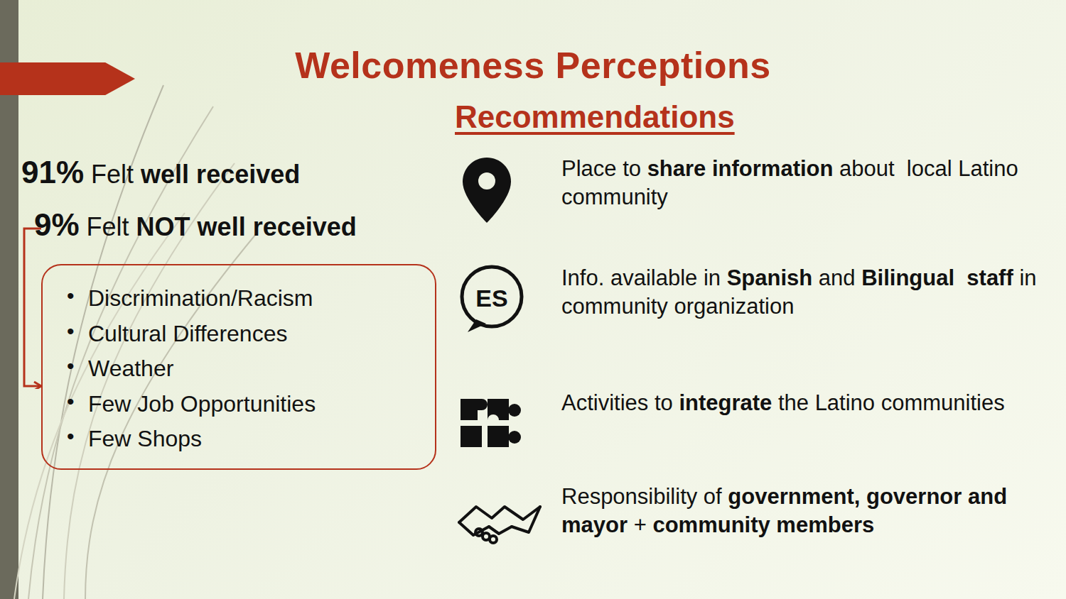Welcomeness Perceptions
Recommendations
91% Felt well received
9% Felt NOT well received
Discrimination/Racism
Cultural Differences
Weather
Few Job Opportunities
Few Shops
Place to share information about local Latino community
ES Info. available in Spanish and Bilingual staff in community organization
Activities to integrate the Latino communities
Responsibility of government, governor and mayor + community members